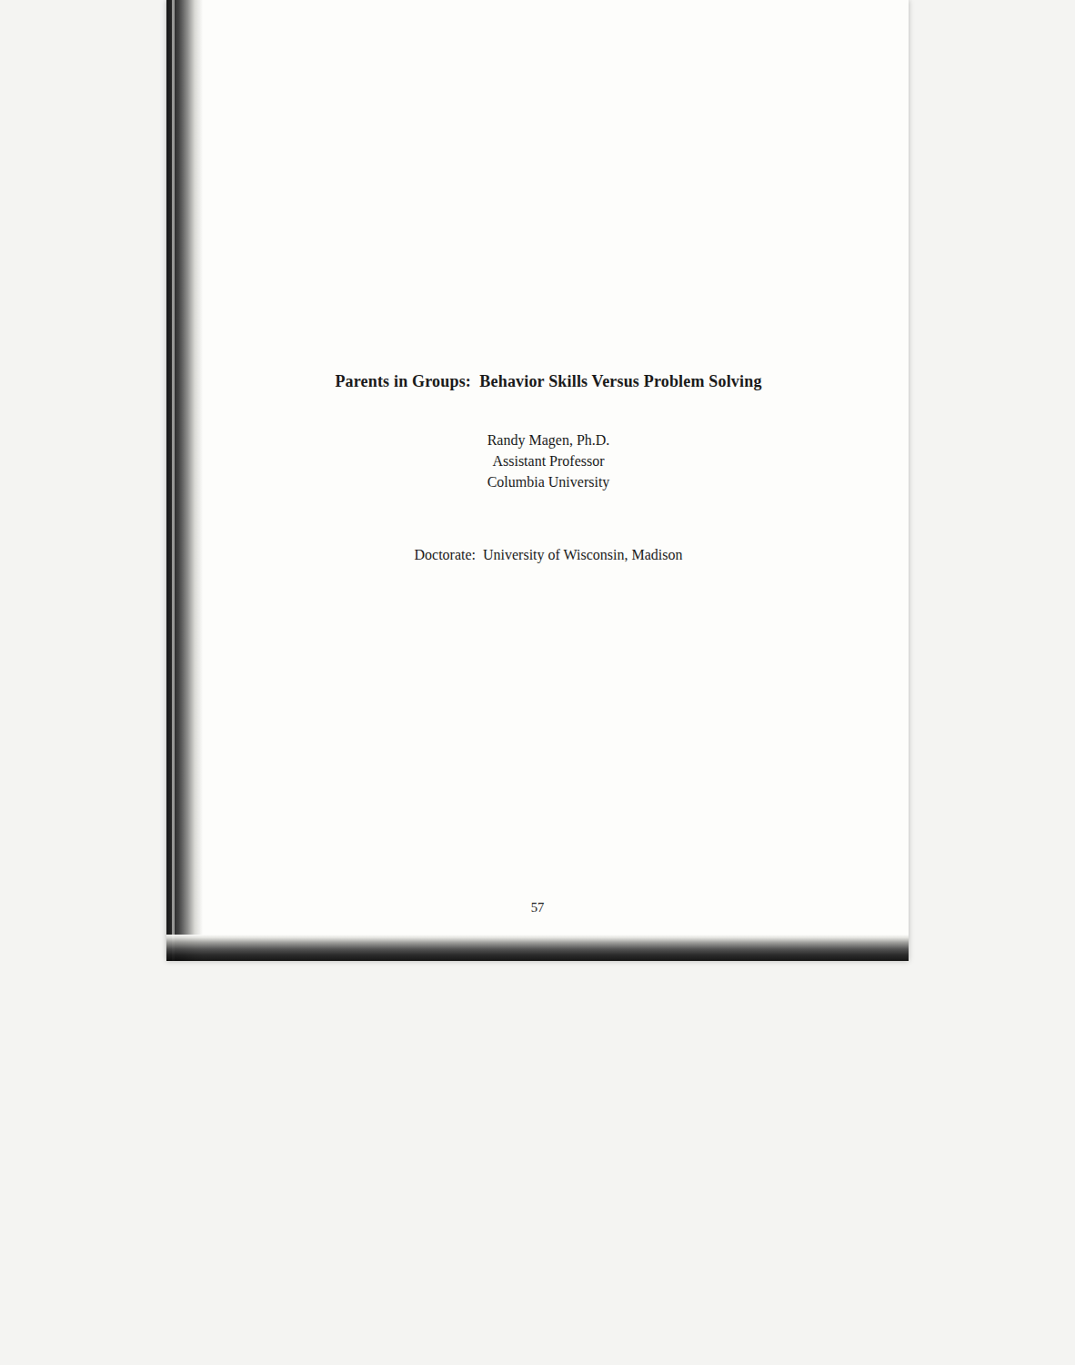Parents in Groups: Behavior Skills Versus Problem Solving
Randy Magen, Ph.D.
Assistant Professor
Columbia University
Doctorate: University of Wisconsin, Madison
57